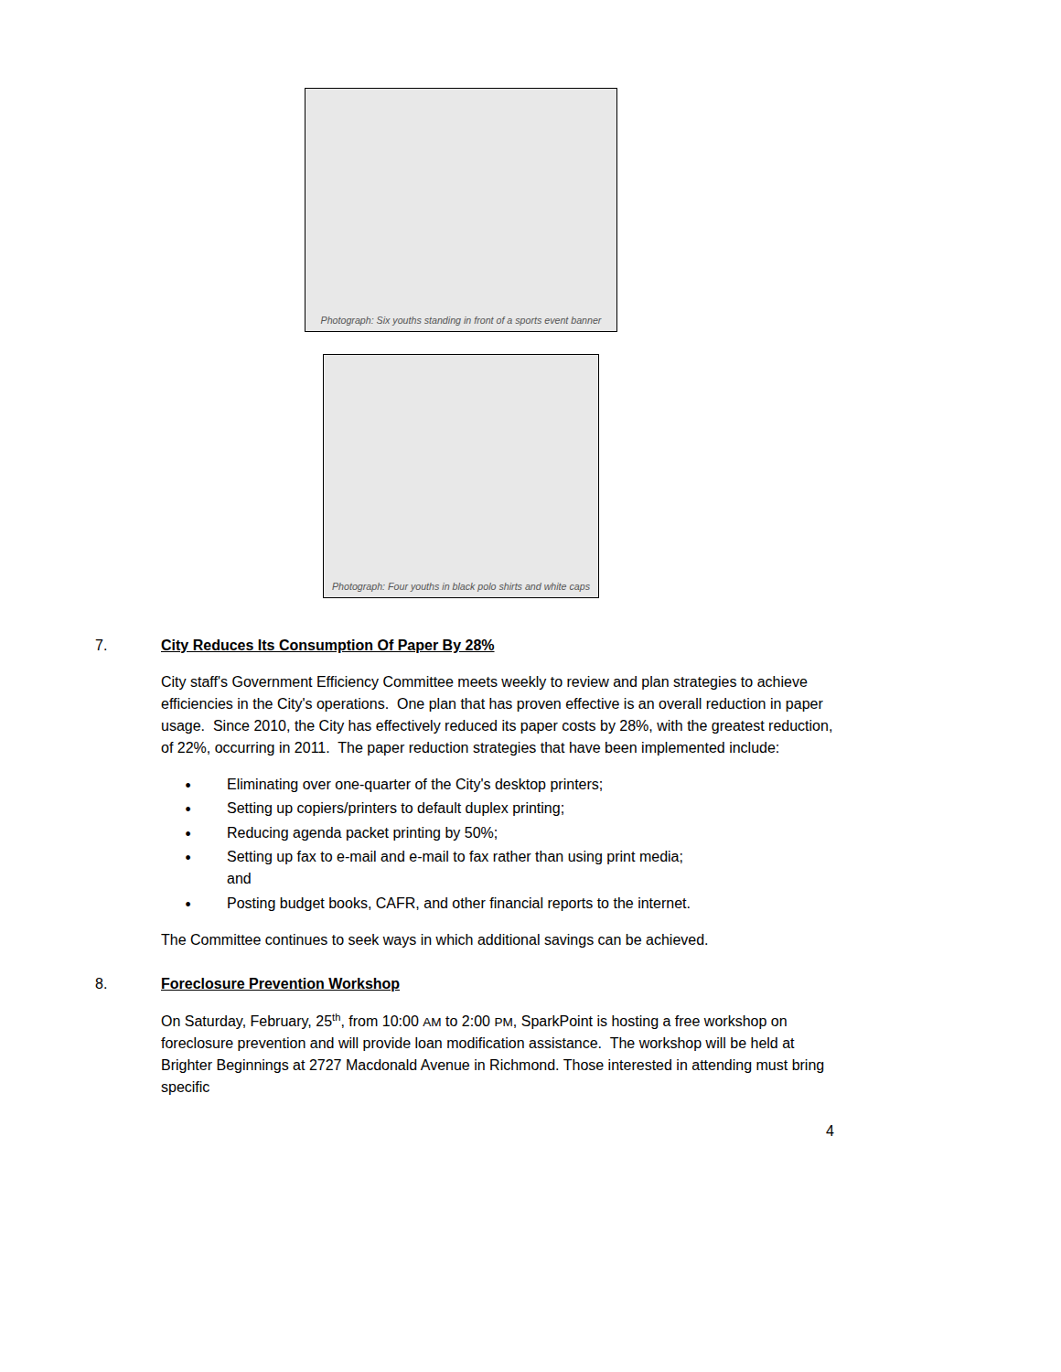Photograph: Six youths standing in front of a sports event banner
Photograph: Four youths in black polo shirts and white caps
7.
City Reduces Its Consumption Of Paper By 28%
City staff's Government Efficiency Committee meets weekly to review and plan strategies to achieve efficiencies in the City's operations. One plan that has proven effective is an overall reduction in paper usage. Since 2010, the City has effectively reduced its paper costs by 28%, with the greatest reduction, of 22%, occurring in 2011. The paper reduction strategies that have been implemented include:
Eliminating over one-quarter of the City's desktop printers;
Setting up copiers/printers to default duplex printing;
Reducing agenda packet printing by 50%;
Setting up fax to e-mail and e-mail to fax rather than using print media; and
Posting budget books, CAFR, and other financial reports to the internet.
The Committee continues to seek ways in which additional savings can be achieved.
8.
Foreclosure Prevention Workshop
On Saturday, February, 25th, from 10:00 AM to 2:00 PM, SparkPoint is hosting a free workshop on foreclosure prevention and will provide loan modification assistance. The workshop will be held at Brighter Beginnings at 2727 Macdonald Avenue in Richmond. Those interested in attending must bring specific
4